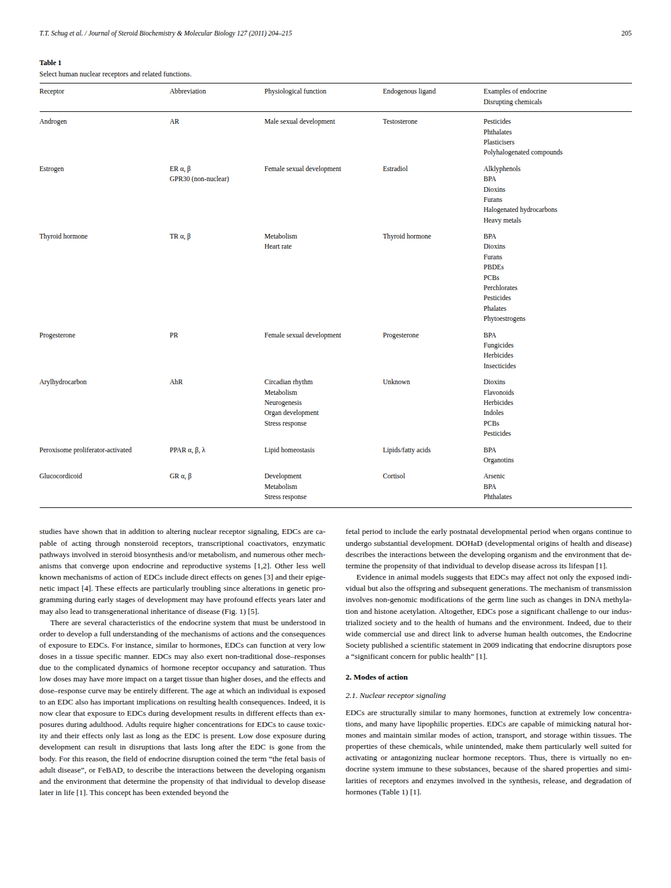T.T. Schug et al. / Journal of Steroid Biochemistry & Molecular Biology 127 (2011) 204–215 205
Table 1
Select human nuclear receptors and related functions.
| Receptor | Abbreviation | Physiological function | Endogenous ligand | Examples of endocrine Disrupting chemicals |
| --- | --- | --- | --- | --- |
| Androgen | AR | Male sexual development | Testosterone | Pesticides Phthalates Plasticisers Polyhalogenated compounds |
| Estrogen | ER α , β GPR30 (non-nuclear) | Female sexual development | Estradiol | Alklyphenols BPA Dioxins Furans Halogenated hydrocarbons Heavy metals |
| Thyroid hormone | TR α , β | Metabolism Heart rate | Thyroid hormone | BPA Dioxins Furans PBDEs PCBs Perchlorates Pesticides Phalates Phytoestrogens |
| Progesterone | PR | Female sexual development | Progesterone | BPA Fungicides Herbicides Insecticides |
| Arylhydrocarbon | AhR | Circadian rhythm Metabolism Neurogenesis Organ development Stress response | Unknown | Dioxins Flavonoids Herbicides Indoles PCBs Pesticides |
| Peroxisome proliferator-activated | PPAR α , β , λ | Lipid homeostasis | Lipids/fatty acids | BPA Organotins |
| Glucocordicoid | GR α , β | Development Metabolism Stress response | Cortisol | Arsenic BPA Phthalates |
studies have shown that in addition to altering nuclear receptor signaling, EDCs are capable of acting through nonsteroid receptors, transcriptional coactivators, enzymatic pathways involved in steroid biosynthesis and/or metabolism, and numerous other mechanisms that converge upon endocrine and reproductive systems [1,2]. Other less well known mechanisms of action of EDCs include direct effects on genes [3] and their epigenetic impact [4]. These effects are particularly troubling since alterations in genetic programming during early stages of development may have profound effects years later and may also lead to transgenerational inheritance of disease (Fig. 1) [5].
There are several characteristics of the endocrine system that must be understood in order to develop a full understanding of the mechanisms of actions and the consequences of exposure to EDCs. For instance, similar to hormones, EDCs can function at very low doses in a tissue specific manner. EDCs may also exert non-traditional dose–responses due to the complicated dynamics of hormone receptor occupancy and saturation. Thus low doses may have more impact on a target tissue than higher doses, and the effects and dose–response curve may be entirely different. The age at which an individual is exposed to an EDC also has important implications on resulting health consequences. Indeed, it is now clear that exposure to EDCs during development results in different effects than exposures during adulthood. Adults require higher concentrations for EDCs to cause toxicity and their effects only last as long as the EDC is present. Low dose exposure during development can result in disruptions that lasts long after the EDC is gone from the body. For this reason, the field of endocrine disruption coined the term “the fetal basis of adult disease”, or FeBAD, to describe the interactions between the developing organism and the environment that determine the propensity of that individual to develop disease later in life [1]. This concept has been extended beyond the
fetal period to include the early postnatal developmental period when organs continue to undergo substantial development. DOHaD (developmental origins of health and disease) describes the interactions between the developing organism and the environment that determine the propensity of that individual to develop disease across its lifespan [1].
Evidence in animal models suggests that EDCs may affect not only the exposed individual but also the offspring and subsequent generations. The mechanism of transmission involves non-genomic modifications of the germ line such as changes in DNA methylation and histone acetylation. Altogether, EDCs pose a significant challenge to our industrialized society and to the health of humans and the environment. Indeed, due to their wide commercial use and direct link to adverse human health outcomes, the Endocrine Society published a scientific statement in 2009 indicating that endocrine disruptors pose a “significant concern for public health” [1].
2. Modes of action
2.1. Nuclear receptor signaling
EDCs are structurally similar to many hormones, function at extremely low concentrations, and many have lipophilic properties. EDCs are capable of mimicking natural hormones and maintain similar modes of action, transport, and storage within tissues. The properties of these chemicals, while unintended, make them particularly well suited for activating or antagonizing nuclear hormone receptors. Thus, there is virtually no endocrine system immune to these substances, because of the shared properties and similarities of receptors and enzymes involved in the synthesis, release, and degradation of hormones (Table 1) [1].